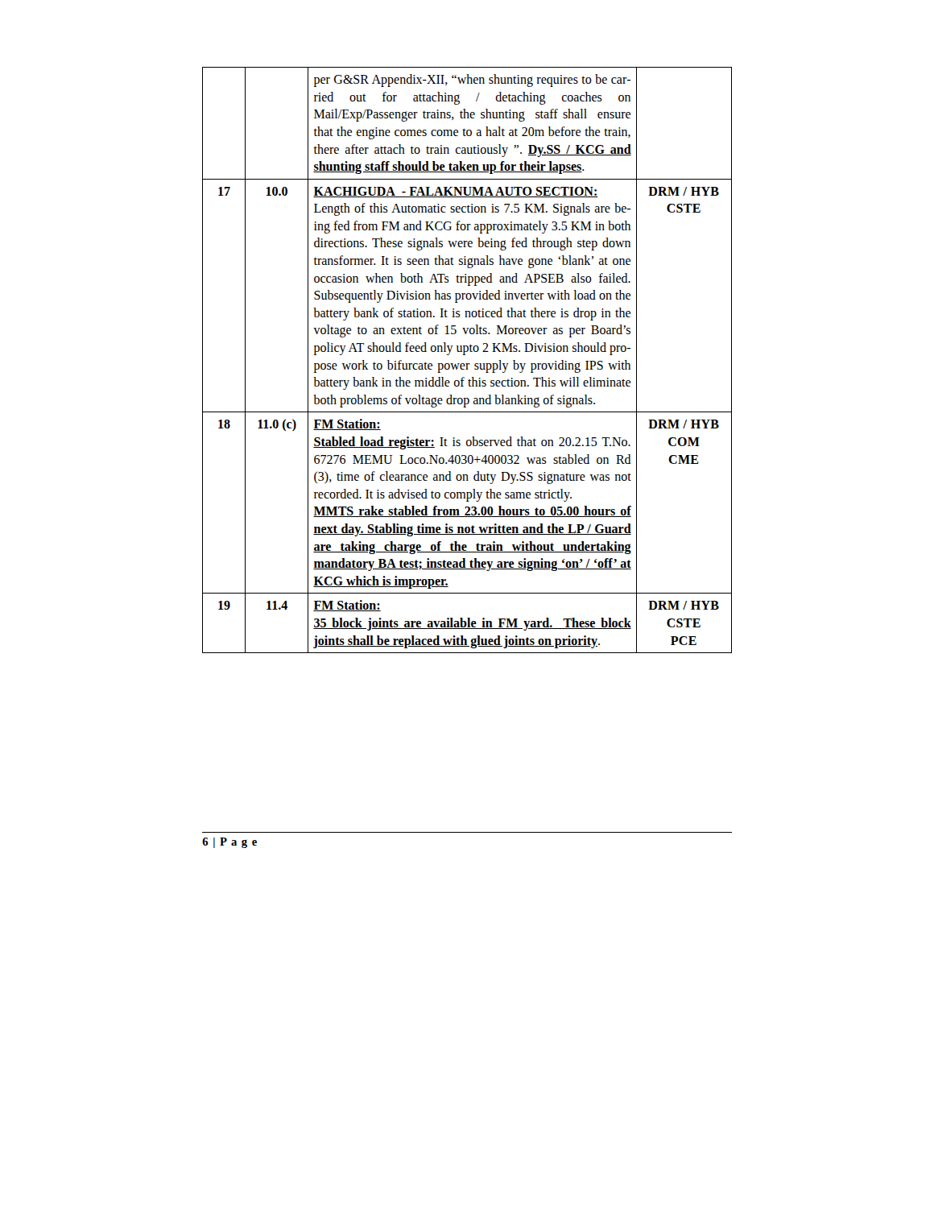| | | per G&SR Appendix-XII, “when shunting requires to be carried out for attaching / detaching coaches on Mail/Exp/Passenger trains, the shunting staff shall ensure that the engine comes come to a halt at 20m before the train, there after attach to train cautiously ”. Dy.SS / KCG and shunting staff should be taken up for their lapses . | |
| 17 | 10.0 | KACHIGUDA - FALAKNUMA AUTO SECTION: Length of this Automatic section is 7.5 KM. Signals are being fed from FM and KCG for approximately 3.5 KM in both directions. These signals were being fed through step down transformer. It is seen that signals have gone ‘blank’ at one occasion when both ATs tripped and APSEB also failed. Subsequently Division has provided inverter with load on the battery bank of station. It is noticed that there is drop in the voltage to an extent of 15 volts. Moreover as per Board’s policy AT should feed only upto 2 KMs. Division should propose work to bifurcate power supply by providing IPS with battery bank in the middle of this section. This will eliminate both problems of voltage drop and blanking of signals. | DRM / HYB CSTE |
| 18 | 11.0 (c) | FM Station: Stabled load register: It is observed that on 20.2.15 T.No. 67276 MEMU Loco.No.4030+400032 was stabled on Rd (3), time of clearance and on duty Dy.SS signature was not recorded. It is advised to comply the same strictly. MMTS rake stabled from 23.00 hours to 05.00 hours of next day. Stabling time is not written and the LP / Guard are taking charge of the train without undertaking mandatory BA test; instead they are signing ‘on’ / ‘off’ at KCG which is improper. | DRM / HYB COM CME |
| 19 | 11.4 | FM Station: 35 block joints are available in FM yard. These block joints shall be replaced with glued joints on priority . | DRM / HYB CSTE PCE |
6 | P a g e